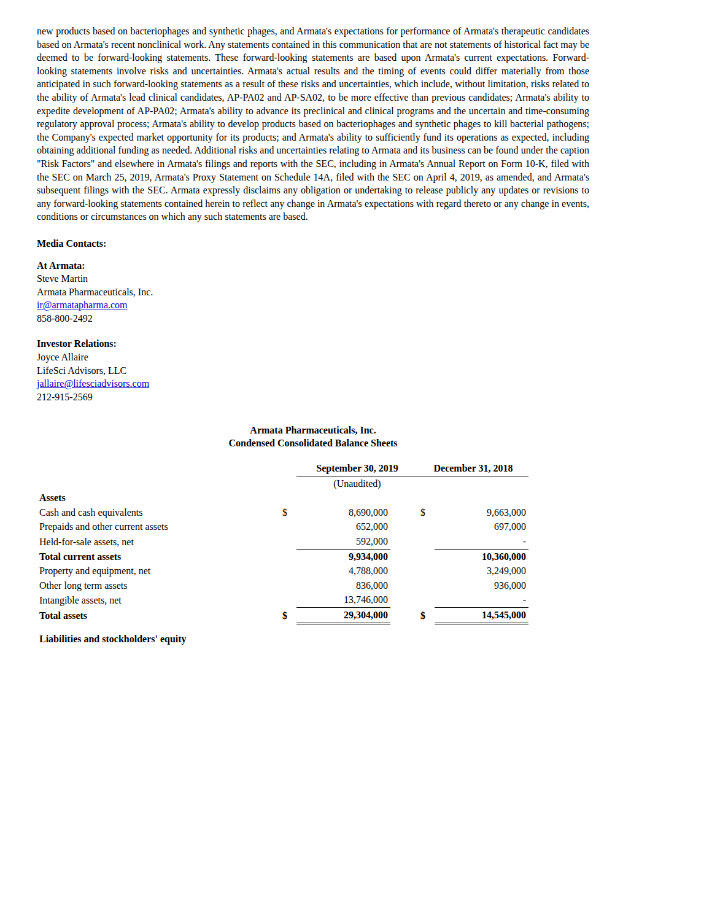new products based on bacteriophages and synthetic phages, and Armata's expectations for performance of Armata's therapeutic candidates based on Armata's recent nonclinical work. Any statements contained in this communication that are not statements of historical fact may be deemed to be forward-looking statements. These forward-looking statements are based upon Armata's current expectations. Forward-looking statements involve risks and uncertainties. Armata's actual results and the timing of events could differ materially from those anticipated in such forward-looking statements as a result of these risks and uncertainties, which include, without limitation, risks related to the ability of Armata's lead clinical candidates, AP-PA02 and AP-SA02, to be more effective than previous candidates; Armata's ability to expedite development of AP-PA02; Armata's ability to advance its preclinical and clinical programs and the uncertain and time-consuming regulatory approval process; Armata's ability to develop products based on bacteriophages and synthetic phages to kill bacterial pathogens; the Company's expected market opportunity for its products; and Armata's ability to sufficiently fund its operations as expected, including obtaining additional funding as needed. Additional risks and uncertainties relating to Armata and its business can be found under the caption "Risk Factors" and elsewhere in Armata's filings and reports with the SEC, including in Armata's Annual Report on Form 10-K, filed with the SEC on March 25, 2019, Armata's Proxy Statement on Schedule 14A, filed with the SEC on April 4, 2019, as amended, and Armata's subsequent filings with the SEC. Armata expressly disclaims any obligation or undertaking to release publicly any updates or revisions to any forward-looking statements contained herein to reflect any change in Armata's expectations with regard thereto or any change in events, conditions or circumstances on which any such statements are based.
Media Contacts:
At Armata:
Steve Martin
Armata Pharmaceuticals, Inc.
ir@armatapharma.com
858-800-2492
Investor Relations:
Joyce Allaire
LifeSci Advisors, LLC
jallaire@lifesciadvisors.com
212-915-2569
Armata Pharmaceuticals, Inc.
Condensed Consolidated Balance Sheets
| | | September 30, 2019 | December 31, 2018 | |
| | | (Unaudited) | | |
| Assets | | | | | | |
| Cash and cash equivalents | $ | 8,690,000 | | $ | 9,663,000 | |
| Prepaids and other current assets | | 652,000 | | | 697,000 | |
| Held-for-sale assets, net | | 592,000 | | | - | |
| Total current assets | | 9,934,000 | | | 10,360,000 | |
| Property and equipment, net | | 4,788,000 | | | 3,249,000 | |
| Other long term assets | | 836,000 | | | 936,000 | |
| Intangible assets, net | | 13,746,000 | | | - | |
| Total assets | $ | 29,304,000 | | $ | 14,545,000 | |
| Liabilities and stockholders' equity | | | | | | |